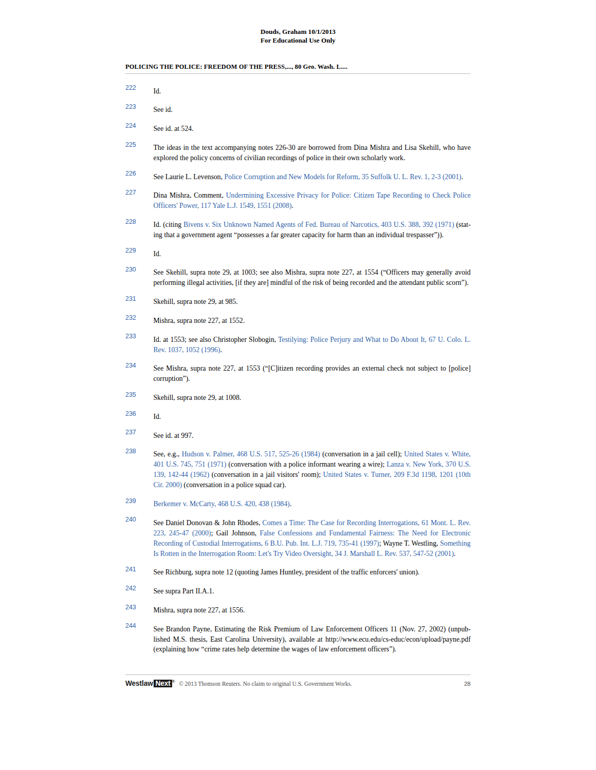Douds, Graham 10/1/2013
For Educational Use Only
POLICING THE POLICE: FREEDOM OF THE PRESS,..., 80 Geo. Wash. L....
Id.
See id.
See id. at 524.
The ideas in the text accompanying notes 226-30 are borrowed from Dina Mishra and Lisa Skehill, who have explored the policy concerns of civilian recordings of police in their own scholarly work.
See Laurie L. Levenson, Police Corruption and New Models for Reform, 35 Suffolk U. L. Rev. 1, 2-3 (2001).
Dina Mishra, Comment, Undermining Excessive Privacy for Police: Citizen Tape Recording to Check Police Officers' Power, 117 Yale L.J. 1549, 1551 (2008).
Id. (citing Bivens v. Six Unknown Named Agents of Fed. Bureau of Narcotics, 403 U.S. 388, 392 (1971) (stating that a government agent “possesses a far greater capacity for harm than an individual trespasser”)).
Id.
See Skehill, supra note 29, at 1003; see also Mishra, supra note 227, at 1554 (“Officers may generally avoid performing illegal activities, [if they are] mindful of the risk of being recorded and the attendant public scorn”).
Skehill, supra note 29, at 985.
Mishra, supra note 227, at 1552.
Id. at 1553; see also Christopher Slobogin, Testilying: Police Perjury and What to Do About It, 67 U. Colo. L. Rev. 1037, 1052 (1996).
See Mishra, supra note 227, at 1553 (“[C]itizen recording provides an external check not subject to [police] corruption”).
Skehill, supra note 29, at 1008.
Id.
See id. at 997.
See, e.g., Hudson v. Palmer, 468 U.S. 517, 525-26 (1984) (conversation in a jail cell); United States v. White, 401 U.S. 745, 751 (1971) (conversation with a police informant wearing a wire); Lanza v. New York, 370 U.S. 139, 142-44 (1962) (conversation in a jail visitors' room); United States v. Turner, 209 F.3d 1198, 1201 (10th Cir. 2000) (conversation in a police squad car).
Berkemer v. McCarty, 468 U.S. 420, 438 (1984).
See Daniel Donovan & John Rhodes, Comes a Time: The Case for Recording Interrogations, 61 Mont. L. Rev. 223, 245-47 (2000); Gail Johnson, False Confessions and Fundamental Fairness: The Need for Electronic Recording of Custodial Interrogations, 6 B.U. Pub. Int. L.J. 719, 735-41 (1997); Wayne T. Westling, Something Is Rotten in the Interrogation Room: Let's Try Video Oversight, 34 J. Marshall L. Rev. 537, 547-52 (2001).
See Richburg, supra note 12 (quoting James Huntley, president of the traffic enforcers' union).
See supra Part II.A.1.
Mishra, supra note 227, at 1556.
See Brandon Payne, Estimating the Risk Premium of Law Enforcement Officers 11 (Nov. 27, 2002) (unpublished M.S. thesis, East Carolina University), available at http://www.ecu.edu/cs-educ/econ/upload/payne.pdf (explaining how “crime rates help determine the wages of law enforcement officers”).
WestlawNext® © 2013 Thomson Reuters. No claim to original U.S. Government Works. 28